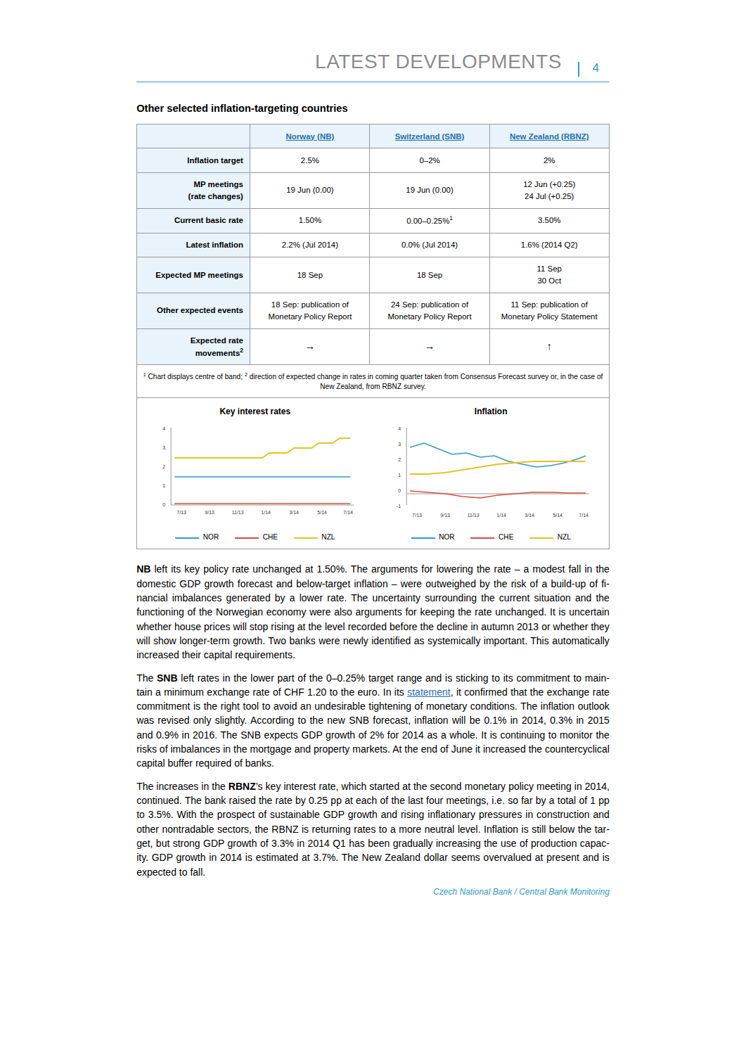Latest developments
4
Other selected inflation-targeting countries
| | Norway (NB) | Switzerland (SNB) | New Zealand (RBNZ) |
| --- | --- | --- | --- |
| Inflation target | 2.5% | 0–2% | 2% |
| MP meetings (rate changes) | 19 Jun (0.00) | 19 Jun (0.00) | 12 Jun (+0.25) 24 Jul (+0.25) |
| Current basic rate | 1.50% | 0.00–0.25% 1 | 3.50% |
| Latest inflation | 2.2% (Jul 2014) | 0.0% (Jul 2014) | 1.6% (2014 Q2) |
| Expected MP meetings | 18 Sep | 18 Sep | 11 Sep 30 Oct |
| Other expected events | 18 Sep: publication of Monetary Policy Report | 24 Sep: publication of Monetary Policy Report | 11 Sep: publication of Monetary Policy Statement |
| Expected rate movements 2 | → | → | ↑ |
| 1 Chart displays centre of band; 2 direction of expected change in rates in coming quarter taken from Consensus Forecast survey or, in the case of New Zealand, from RBNZ survey. |
Key interest rates
4 3 2 1 0 7/13 9/13 11/13 1/14 3/14 5/14 7/14
NOR CHE NZL
Inflation
4 3 2 1 0 -1 7/13 9/13 11/13 1/14 3/14 5/14 7/14
NOR CHE NZL
NB left its key policy rate unchanged at 1.50%. The arguments for lowering the rate – a modest fall in the domestic GDP growth forecast and below-target inflation – were outweighed by the risk of a build-up of financial imbalances generated by a lower rate. The uncertainty surrounding the current situation and the functioning of the Norwegian economy were also arguments for keeping the rate unchanged. It is uncertain whether house prices will stop rising at the level recorded before the decline in autumn 2013 or whether they will show longer-term growth. Two banks were newly identified as systemically important. This automatically increased their capital requirements.
The SNB left rates in the lower part of the 0–0.25% target range and is sticking to its commitment to maintain a minimum exchange rate of CHF 1.20 to the euro. In its statement, it confirmed that the exchange rate commitment is the right tool to avoid an undesirable tightening of monetary conditions. The inflation outlook was revised only slightly. According to the new SNB forecast, inflation will be 0.1% in 2014, 0.3% in 2015 and 0.9% in 2016. The SNB expects GDP growth of 2% for 2014 as a whole. It is continuing to monitor the risks of imbalances in the mortgage and property markets. At the end of June it increased the countercyclical capital buffer required of banks.
The increases in the RBNZ’s key interest rate, which started at the second monetary policy meeting in 2014, continued. The bank raised the rate by 0.25 pp at each of the last four meetings, i.e. so far by a total of 1 pp to 3.5%. With the prospect of sustainable GDP growth and rising inflationary pressures in construction and other nontradable sectors, the RBNZ is returning rates to a more neutral level. Inflation is still below the target, but strong GDP growth of 3.3% in 2014 Q1 has been gradually increasing the use of production capacity. GDP growth in 2014 is estimated at 3.7%. The New Zealand dollar seems overvalued at present and is expected to fall.
Czech National Bank / Central Bank Monitoring